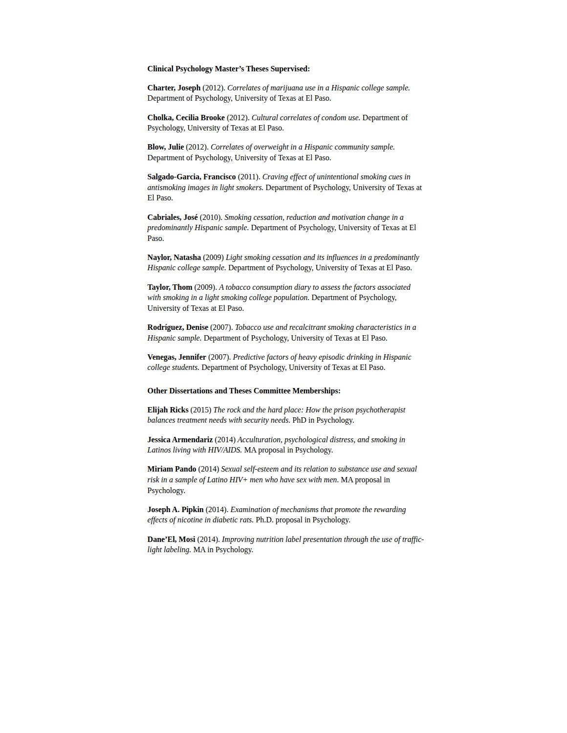Clinical Psychology Master’s Theses Supervised:
Charter, Joseph (2012). Correlates of marijuana use in a Hispanic college sample. Department of Psychology, University of Texas at El Paso.
Cholka, Cecilia Brooke (2012). Cultural correlates of condom use. Department of Psychology, University of Texas at El Paso.
Blow, Julie (2012). Correlates of overweight in a Hispanic community sample. Department of Psychology, University of Texas at El Paso.
Salgado-Garcia, Francisco (2011). Craving effect of unintentional smoking cues in antismoking images in light smokers. Department of Psychology, University of Texas at El Paso.
Cabriales, José (2010). Smoking cessation, reduction and motivation change in a predominantly Hispanic sample. Department of Psychology, University of Texas at El Paso.
Naylor, Natasha (2009) Light smoking cessation and its influences in a predominantly Hispanic college sample. Department of Psychology, University of Texas at El Paso.
Taylor, Thom (2009). A tobacco consumption diary to assess the factors associated with smoking in a light smoking college population. Department of Psychology, University of Texas at El Paso.
Rodríguez, Denise (2007). Tobacco use and recalcitrant smoking characteristics in a Hispanic sample. Department of Psychology, University of Texas at El Paso.
Venegas, Jennifer (2007). Predictive factors of heavy episodic drinking in Hispanic college students. Department of Psychology, University of Texas at El Paso.
Other Dissertations and Theses Committee Memberships:
Elijah Ricks (2015) The rock and the hard place: How the prison psychotherapist balances treatment needs with security needs. PhD in Psychology.
Jessica Armendariz (2014) Acculturation, psychological distress, and smoking in Latinos living with HIV/AIDS. MA proposal in Psychology.
Miriam Pando (2014) Sexual self-esteem and its relation to substance use and sexual risk in a sample of Latino HIV+ men who have sex with men. MA proposal in Psychology.
Joseph A. Pipkin (2014). Examination of mechanisms that promote the rewarding effects of nicotine in diabetic rats. Ph.D. proposal in Psychology.
Dane’El, Mosi (2014). Improving nutrition label presentation through the use of traffic-light labeling. MA in Psychology.